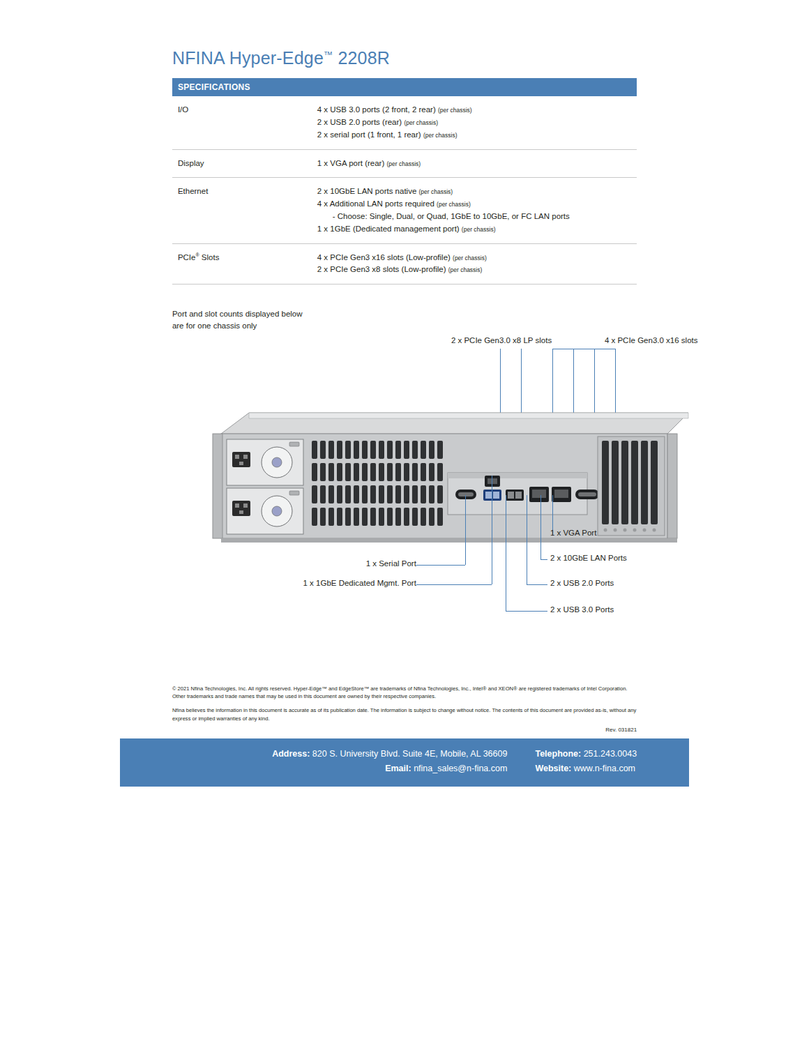NFINA Hyper-Edge™ 2208R
| SPECIFICATIONS |
| --- |
| I/O | 4 x USB 3.0 ports (2 front, 2 rear) (per chassis) 2 x USB 2.0 ports (rear) (per chassis) 2 x serial port (1 front, 1 rear) (per chassis) |
| Display | 1 x VGA port (rear) (per chassis) |
| Ethernet | 2 x 10GbE LAN ports native (per chassis) 4 x Additional LAN ports required (per chassis) - Choose: Single, Dual, or Quad, 1GbE to 10GbE, or FC LAN ports 1 x 1GbE (Dedicated management port) (per chassis) |
| PCIe ® Slots | 4 x PCIe Gen3 x16 slots (Low-profile) (per chassis) 2 x PCIe Gen3 x8 slots (Low-profile) (per chassis) |
Port and slot counts displayed below
are for one chassis only
2 x PCIe Gen3.0 x8 LP slots
4 x PCIe Gen3.0 x16 slots
1 x Serial Port
1 x 1GbE Dedicated Mgmt. Port
2 x USB 3.0 Ports
2 x USB 2.0 Ports
2 x 10GbE LAN Ports
1 x VGA Port
© 2021 Nfina Technologies, Inc. All rights reserved. Hyper-Edge™ and EdgeStore™ are trademarks of Nfina Technologies, Inc., Intel® and XEON® are registered trademarks of Intel Corporation. Other trademarks and trade names that may be used in this document are owned by their respective companies.
Nfina believes the information in this document is accurate as of its publication date. The information is subject to change without notice. The contents of this document are provided as-is, without any express or implied warranties of any kind.
Rev. 031821
Address: 820 S. University Blvd. Suite 4E, Mobile, AL 36609
Email: nfina_sales@n-fina.com
Telephone: 251.243.0043
Website: www.n-fina.com